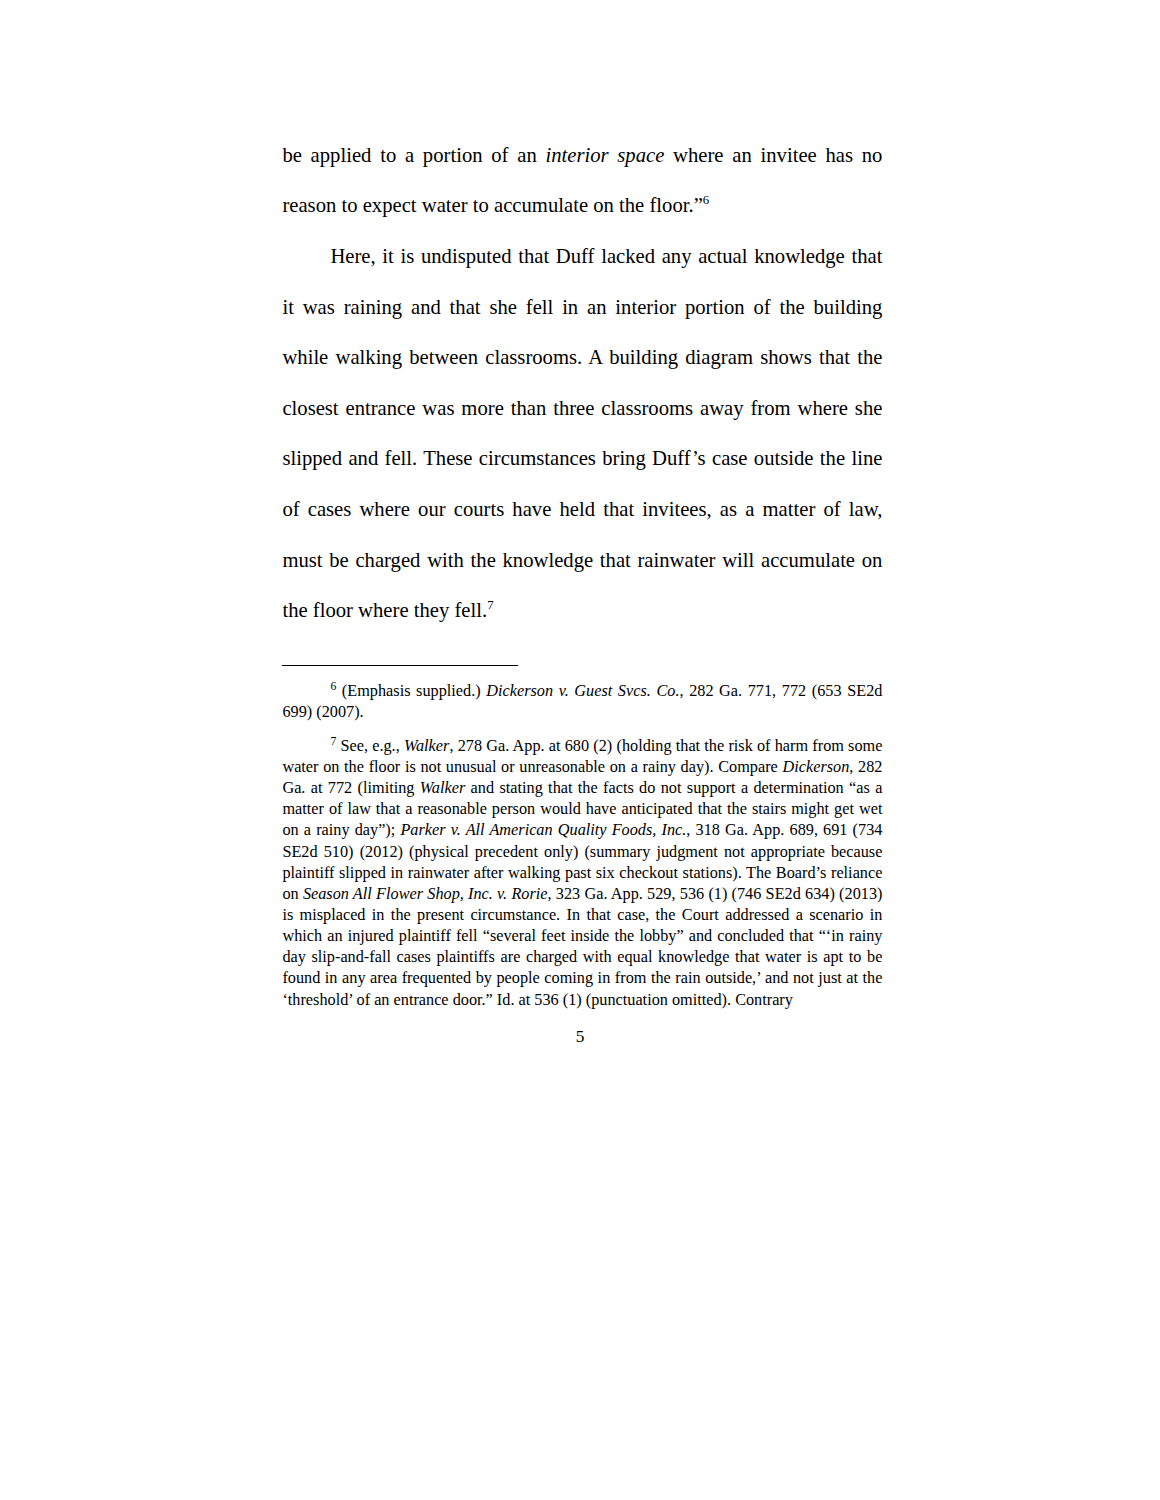be applied to a portion of an interior space where an invitee has no reason to expect water to accumulate on the floor.”6
Here, it is undisputed that Duff lacked any actual knowledge that it was raining and that she fell in an interior portion of the building while walking between classrooms. A building diagram shows that the closest entrance was more than three classrooms away from where she slipped and fell. These circumstances bring Duff’s case outside the line of cases where our courts have held that invitees, as a matter of law, must be charged with the knowledge that rainwater will accumulate on the floor where they fell.7
6 (Emphasis supplied.) Dickerson v. Guest Svcs. Co., 282 Ga. 771, 772 (653 SE2d 699) (2007).
7 See, e.g., Walker, 278 Ga. App. at 680 (2) (holding that the risk of harm from some water on the floor is not unusual or unreasonable on a rainy day). Compare Dickerson, 282 Ga. at 772 (limiting Walker and stating that the facts do not support a determination “as a matter of law that a reasonable person would have anticipated that the stairs might get wet on a rainy day”); Parker v. All American Quality Foods, Inc., 318 Ga. App. 689, 691 (734 SE2d 510) (2012) (physical precedent only) (summary judgment not appropriate because plaintiff slipped in rainwater after walking past six checkout stations). The Board’s reliance on Season All Flower Shop, Inc. v. Rorie, 323 Ga. App. 529, 536 (1) (746 SE2d 634) (2013) is misplaced in the present circumstance. In that case, the Court addressed a scenario in which an injured plaintiff fell “several feet inside the lobby” and concluded that “‘in rainy day slip-and-fall cases plaintiffs are charged with equal knowledge that water is apt to be found in any area frequented by people coming in from the rain outside,’ and not just at the ‘threshold’ of an entrance door.” Id. at 536 (1) (punctuation omitted). Contrary
5